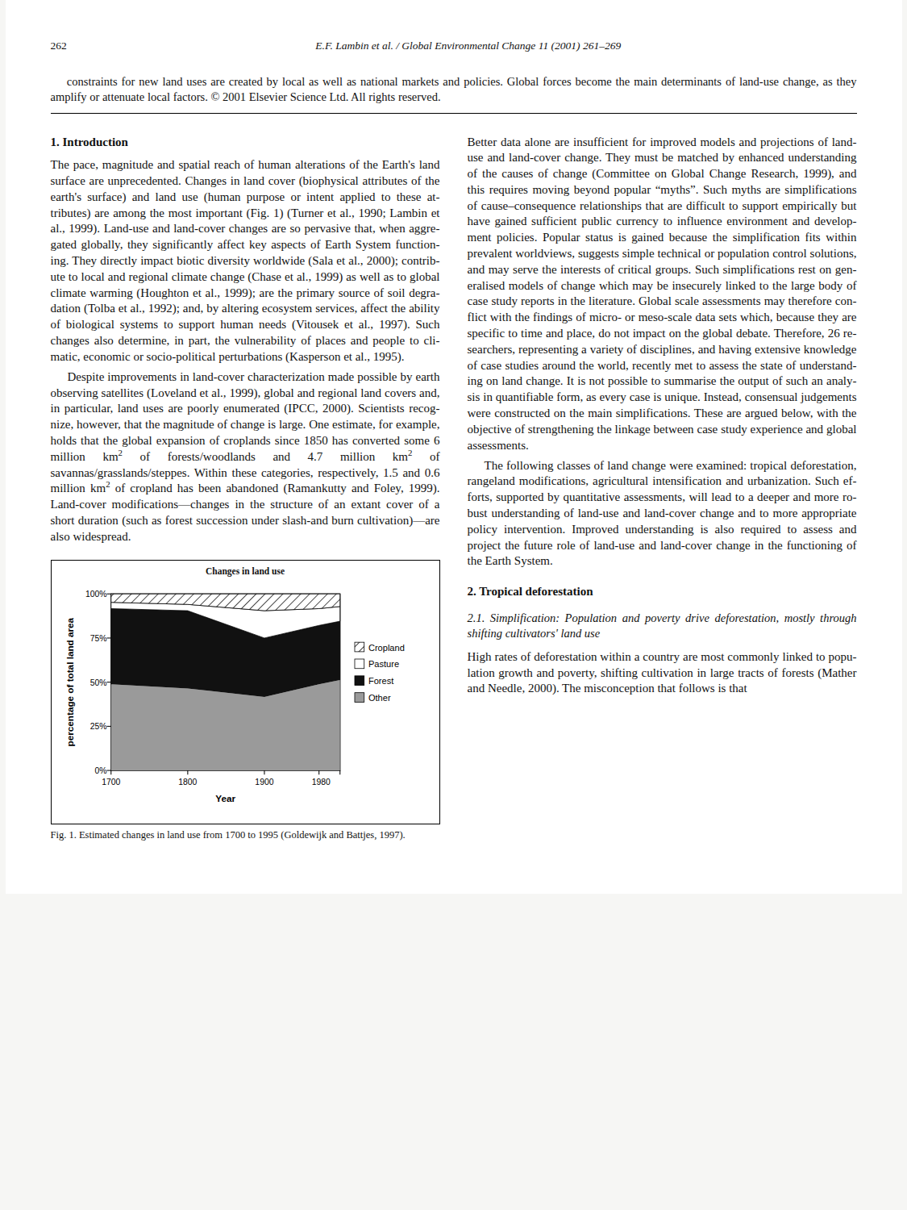262 E.F. Lambin et al. / Global Environmental Change 11 (2001) 261–269
constraints for new land uses are created by local as well as national markets and policies. Global forces become the main determinants of land-use change, as they amplify or attenuate local factors. © 2001 Elsevier Science Ltd. All rights reserved.
1. Introduction
The pace, magnitude and spatial reach of human alterations of the Earth's land surface are unprecedented. Changes in land cover (biophysical attributes of the earth's surface) and land use (human purpose or intent applied to these attributes) are among the most important (Fig. 1) (Turner et al., 1990; Lambin et al., 1999). Land-use and land-cover changes are so pervasive that, when aggregated globally, they significantly affect key aspects of Earth System functioning. They directly impact biotic diversity worldwide (Sala et al., 2000); contribute to local and regional climate change (Chase et al., 1999) as well as to global climate warming (Houghton et al., 1999); are the primary source of soil degradation (Tolba et al., 1992); and, by altering ecosystem services, affect the ability of biological systems to support human needs (Vitousek et al., 1997). Such changes also determine, in part, the vulnerability of places and people to climatic, economic or socio-political perturbations (Kasperson et al., 1995).
Despite improvements in land-cover characterization made possible by earth observing satellites (Loveland et al., 1999), global and regional land covers and, in particular, land uses are poorly enumerated (IPCC, 2000). Scientists recognize, however, that the magnitude of change is large. One estimate, for example, holds that the global expansion of croplands since 1850 has converted some 6 million km2 of forests/woodlands and 4.7 million km2 of savannas/grasslands/steppes. Within these categories, respectively, 1.5 and 0.6 million km2 of cropland has been abandoned (Ramankutty and Foley, 1999). Land-cover modifications—changes in the structure of an extant cover of a short duration (such as forest succession under slash-and burn cultivation)—are also widespread.
Changes in land use
100% 75% 50% 25% 0% 1700 1800 1900 1980 Year percentage of total land area Cropland Pasture Forest Other
Fig. 1. Estimated changes in land use from 1700 to 1995 (Goldewijk and Battjes, 1997).
Better data alone are insufficient for improved models and projections of land-use and land-cover change. They must be matched by enhanced understanding of the causes of change (Committee on Global Change Research, 1999), and this requires moving beyond popular “myths”. Such myths are simplifications of cause–consequence relationships that are difficult to support empirically but have gained sufficient public currency to influence environment and development policies. Popular status is gained because the simplification fits within prevalent worldviews, suggests simple technical or population control solutions, and may serve the interests of critical groups. Such simplifications rest on generalised models of change which may be insecurely linked to the large body of case study reports in the literature. Global scale assessments may therefore conflict with the findings of micro- or meso-scale data sets which, because they are specific to time and place, do not impact on the global debate. Therefore, 26 researchers, representing a variety of disciplines, and having extensive knowledge of case studies around the world, recently met to assess the state of understanding on land change. It is not possible to summarise the output of such an analysis in quantifiable form, as every case is unique. Instead, consensual judgements were constructed on the main simplifications. These are argued below, with the objective of strengthening the linkage between case study experience and global assessments.
The following classes of land change were examined: tropical deforestation, rangeland modifications, agricultural intensification and urbanization. Such efforts, supported by quantitative assessments, will lead to a deeper and more robust understanding of land-use and land-cover change and to more appropriate policy intervention. Improved understanding is also required to assess and project the future role of land-use and land-cover change in the functioning of the Earth System.
2. Tropical deforestation
2.1. Simplification: Population and poverty drive deforestation, mostly through shifting cultivators' land use
High rates of deforestation within a country are most commonly linked to population growth and poverty, shifting cultivation in large tracts of forests (Mather and Needle, 2000). The misconception that follows is that